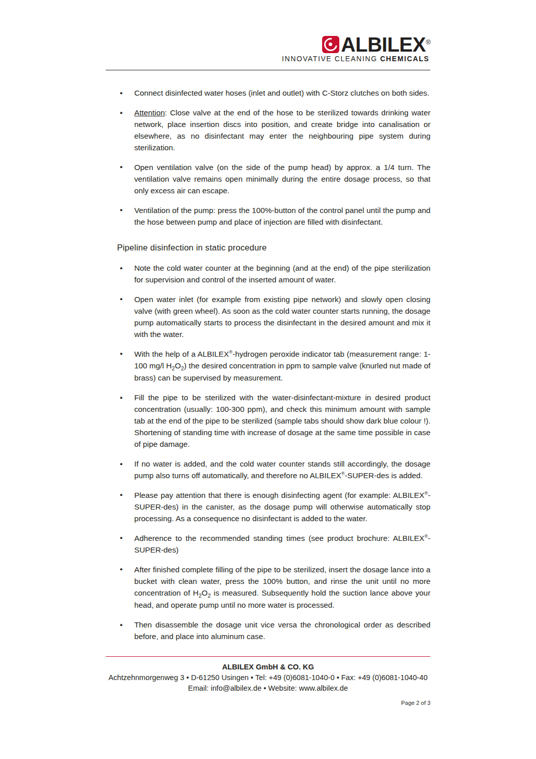ALBILEX®
INNOVATIVE CLEANING CHEMICALS
Connect disinfected water hoses (inlet and outlet) with C-Storz clutches on both sides.
Attention: Close valve at the end of the hose to be sterilized towards drinking water network, place insertion discs into position, and create bridge into canalisation or elsewhere, as no disinfectant may enter the neighbouring pipe system during sterilization.
Open ventilation valve (on the side of the pump head) by approx. a 1/4 turn. The ventilation valve remains open minimally during the entire dosage process, so that only excess air can escape.
Ventilation of the pump: press the 100%-button of the control panel until the pump and the hose between pump and place of injection are filled with disinfectant.
Pipeline disinfection in static procedure
Note the cold water counter at the beginning (and at the end) of the pipe sterilization for supervision and control of the inserted amount of water.
Open water inlet (for example from existing pipe network) and slowly open closing valve (with green wheel). As soon as the cold water counter starts running, the dosage pump automatically starts to process the disinfectant in the desired amount and mix it with the water.
With the help of a ALBILEX®-hydrogen peroxide indicator tab (measurement range: 1-100 mg/l H2O2) the desired concentration in ppm to sample valve (knurled nut made of brass) can be supervised by measurement.
Fill the pipe to be sterilized with the water-disinfectant-mixture in desired product concentration (usually: 100-300 ppm), and check this minimum amount with sample tab at the end of the pipe to be sterilized (sample tabs should show dark blue colour !). Shortening of standing time with increase of dosage at the same time possible in case of pipe damage.
If no water is added, and the cold water counter stands still accordingly, the dosage pump also turns off automatically, and therefore no ALBILEX®-SUPER-des is added.
Please pay attention that there is enough disinfecting agent (for example: ALBILEX®-SUPER-des) in the canister, as the dosage pump will otherwise automatically stop processing. As a consequence no disinfectant is added to the water.
Adherence to the recommended standing times (see product brochure: ALBILEX®-SUPER-des)
After finished complete filling of the pipe to be sterilized, insert the dosage lance into a bucket with clean water, press the 100% button, and rinse the unit until no more concentration of H2O2 is measured. Subsequently hold the suction lance above your head, and operate pump until no more water is processed.
Then disassemble the dosage unit vice versa the chronological order as described before, and place into aluminum case.
ALBILEX GmbH & CO. KG
Achtzehnmorgenweg 3 • D-61250 Usingen • Tel: +49 (0)6081-1040-0 • Fax: +49 (0)6081-1040-40
Email: info@albilex.de • Website: www.albilex.de
Page 2 of 3